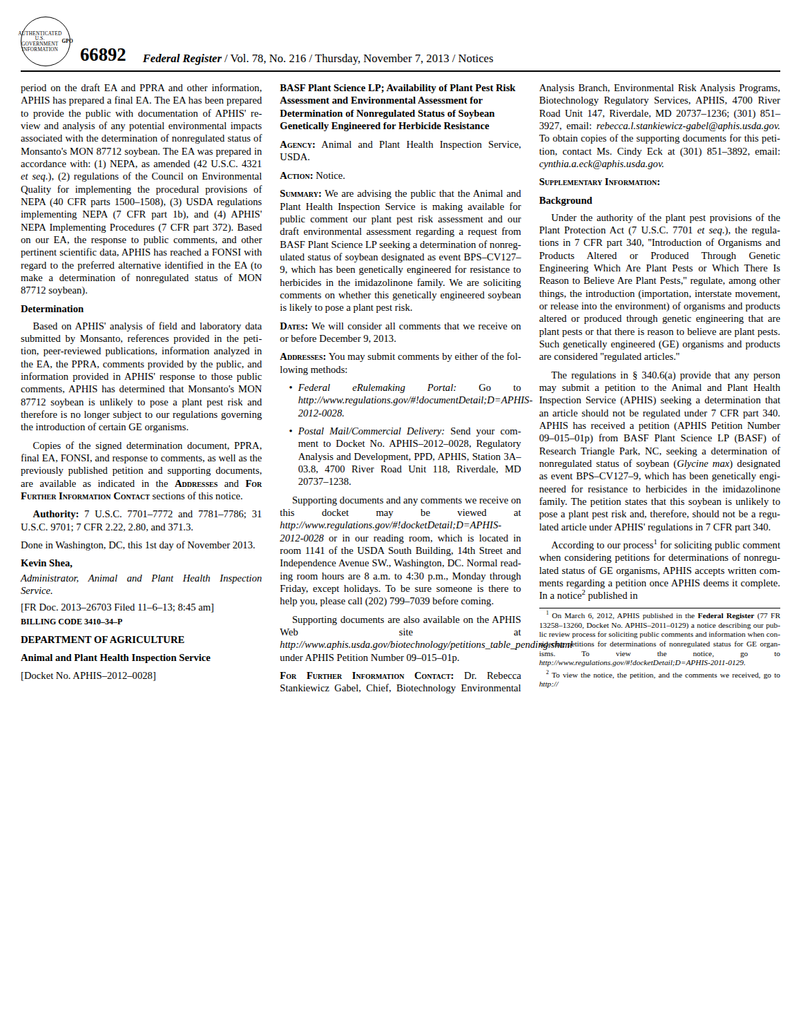AUTHENTICATED
U.S. GOVERNMENT
INFORMATION
GPO
66892
Federal Register / Vol. 78, No. 216 / Thursday, November 7, 2013 / Notices
period on the draft EA and PPRA and other information, APHIS has prepared a final EA. The EA has been prepared to provide the public with documentation of APHIS' review and analysis of any potential environmental impacts associated with the determination of nonregulated status of Monsanto's MON 87712 soybean. The EA was prepared in accordance with: (1) NEPA, as amended (42 U.S.C. 4321 et seq.), (2) regulations of the Council on Environmental Quality for implementing the procedural provisions of NEPA (40 CFR parts 1500–1508), (3) USDA regulations implementing NEPA (7 CFR part 1b), and (4) APHIS' NEPA Implementing Procedures (7 CFR part 372). Based on our EA, the response to public comments, and other pertinent scientific data, APHIS has reached a FONSI with regard to the preferred alternative identified in the EA (to make a determination of nonregulated status of MON 87712 soybean).
Determination
Based on APHIS' analysis of field and laboratory data submitted by Monsanto, references provided in the petition, peer-reviewed publications, information analyzed in the EA, the PPRA, comments provided by the public, and information provided in APHIS' response to those public comments, APHIS has determined that Monsanto's MON 87712 soybean is unlikely to pose a plant pest risk and therefore is no longer subject to our regulations governing the introduction of certain GE organisms.
Copies of the signed determination document, PPRA, final EA, FONSI, and response to comments, as well as the previously published petition and supporting documents, are available as indicated in the Addresses and For Further Information Contact sections of this notice.
Authority: 7 U.S.C. 7701–7772 and 7781–7786; 31 U.S.C. 9701; 7 CFR 2.22, 2.80, and 371.3.
Done in Washington, DC, this 1st day of November 2013.
Kevin Shea,
Administrator, Animal and Plant Health Inspection Service.
[FR Doc. 2013–26703 Filed 11–6–13; 8:45 am]
BILLING CODE 3410–34–P
DEPARTMENT OF AGRICULTURE
Animal and Plant Health Inspection Service
[Docket No. APHIS–2012–0028]
BASF Plant Science LP; Availability of Plant Pest Risk Assessment and Environmental Assessment for Determination of Nonregulated Status of Soybean Genetically Engineered for Herbicide Resistance
Agency: Animal and Plant Health Inspection Service, USDA.
Action: Notice.
Summary: We are advising the public that the Animal and Plant Health Inspection Service is making available for public comment our plant pest risk assessment and our draft environmental assessment regarding a request from BASF Plant Science LP seeking a determination of nonregulated status of soybean designated as event BPS–CV127–9, which has been genetically engineered for resistance to herbicides in the imidazolinone family. We are soliciting comments on whether this genetically engineered soybean is likely to pose a plant pest risk.
Dates: We will consider all comments that we receive on or before December 9, 2013.
Addresses: You may submit comments by either of the following methods:
Federal eRulemaking Portal: Go to http://www.regulations.gov/#!documentDetail;D=APHIS-2012-0028.
Postal Mail/Commercial Delivery: Send your comment to Docket No. APHIS–2012–0028, Regulatory Analysis and Development, PPD, APHIS, Station 3A–03.8, 4700 River Road Unit 118, Riverdale, MD 20737–1238.
Supporting documents and any comments we receive on this docket may be viewed at http://www.regulations.gov/#!docketDetail;D=APHIS-2012-0028 or in our reading room, which is located in room 1141 of the USDA South Building, 14th Street and Independence Avenue SW., Washington, DC. Normal reading room hours are 8 a.m. to 4:30 p.m., Monday through Friday, except holidays. To be sure someone is there to help you, please call (202) 799–7039 before coming.
Supporting documents are also available on the APHIS Web site at http://www.aphis.usda.gov/biotechnology/petitions_table_pending.shtml under APHIS Petition Number 09–015–01p.
For Further Information Contact: Dr. Rebecca Stankiewicz Gabel, Chief, Biotechnology Environmental Analysis Branch, Environmental Risk Analysis Programs, Biotechnology Regulatory Services, APHIS, 4700 River Road Unit 147, Riverdale, MD 20737–1236; (301) 851–3927, email: rebecca.l.stankiewicz-gabel@aphis.usda.gov. To obtain copies of the supporting documents for this petition, contact Ms. Cindy Eck at (301) 851–3892, email: cynthia.a.eck@aphis.usda.gov.
Supplementary Information:
Background
Under the authority of the plant pest provisions of the Plant Protection Act (7 U.S.C. 7701 et seq.), the regulations in 7 CFR part 340, ''Introduction of Organisms and Products Altered or Produced Through Genetic Engineering Which Are Plant Pests or Which There Is Reason to Believe Are Plant Pests,'' regulate, among other things, the introduction (importation, interstate movement, or release into the environment) of organisms and products altered or produced through genetic engineering that are plant pests or that there is reason to believe are plant pests. Such genetically engineered (GE) organisms and products are considered ''regulated articles.''
The regulations in § 340.6(a) provide that any person may submit a petition to the Animal and Plant Health Inspection Service (APHIS) seeking a determination that an article should not be regulated under 7 CFR part 340. APHIS has received a petition (APHIS Petition Number 09–015–01p) from BASF Plant Science LP (BASF) of Research Triangle Park, NC, seeking a determination of nonregulated status of soybean (Glycine max) designated as event BPS–CV127–9, which has been genetically engineered for resistance to herbicides in the imidazolinone family. The petition states that this soybean is unlikely to pose a plant pest risk and, therefore, should not be a regulated article under APHIS' regulations in 7 CFR part 340.
According to our process1 for soliciting public comment when considering petitions for determinations of nonregulated status of GE organisms, APHIS accepts written comments regarding a petition once APHIS deems it complete. In a notice2 published in
1 On March 6, 2012, APHIS published in the Federal Register (77 FR 13258–13260, Docket No. APHIS–2011–0129) a notice describing our public review process for soliciting public comments and information when considering petitions for determinations of nonregulated status for GE organisms. To view the notice, go to http://www.regulations.gov/#!docketDetail;D=APHIS-2011-0129.
2 To view the notice, the petition, and the comments we received, go to http://